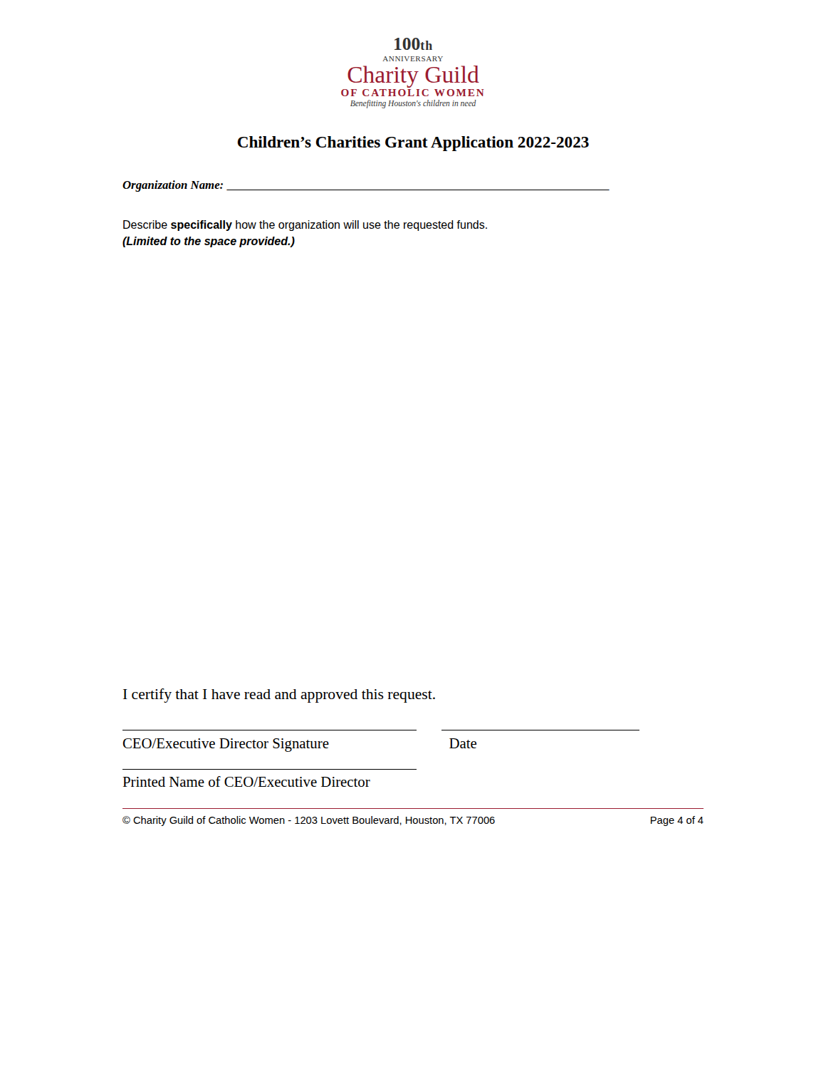100th
ANNIVERSARY
Charity Guild
OF CATHOLIC WOMEN
Benefitting Houston's children in need
Children’s Charities Grant Application 2022-2023
Organization Name: _______________________________________________________________________
Describe specifically how the organization will use the requested funds.
(Limited to the space provided.)
I certify that I have read and approved this request.
CEO/Executive Director Signature
Date
Printed Name of CEO/Executive Director
© Charity Guild of Catholic Women - 1203 Lovett Boulevard, Houston, TX 77006 Page 4 of 4